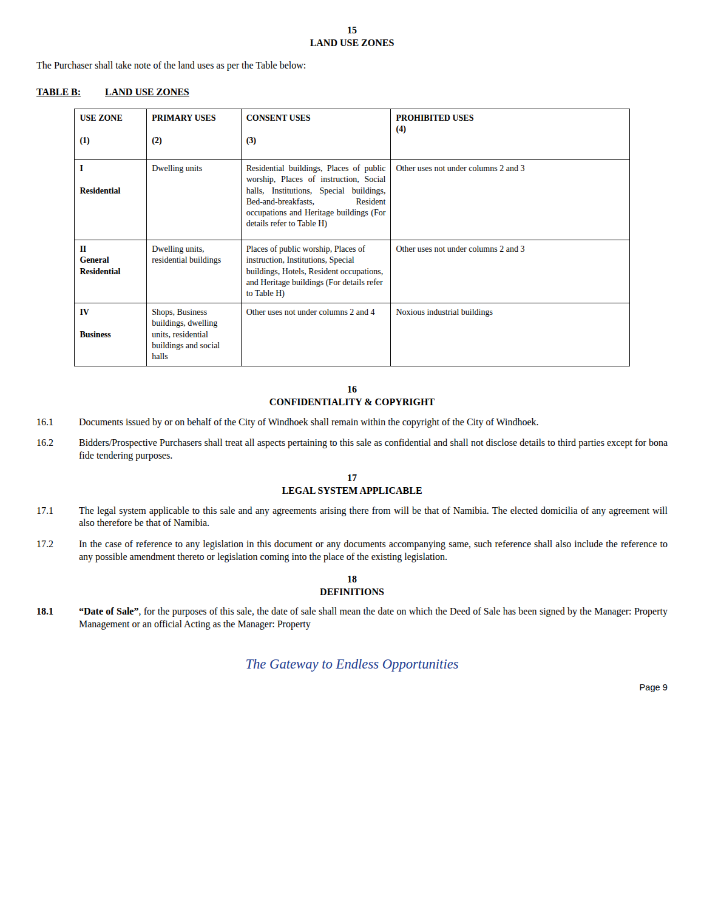15
LAND USE ZONES
The Purchaser shall take note of the land uses as per the Table below:
TABLE B: LAND USE ZONES
| USE ZONE (1) | PRIMARY USES (2) | CONSENT USES (3) | PROHIBITED USES (4) |
| --- | --- | --- | --- |
| I Residential | Dwelling units | Residential buildings, Places of public worship, Places of instruction, Social halls, Institutions, Special buildings, Bed-and-breakfasts, Resident occupations and Heritage buildings (For details refer to Table H) | Other uses not under columns 2 and 3 |
| II General Residential | Dwelling units, residential buildings | Places of public worship, Places of instruction, Institutions, Special buildings, Hotels, Resident occupations, and Heritage buildings (For details refer to Table H) | Other uses not under columns 2 and 3 |
| IV Business | Shops, Business buildings, dwelling units, residential buildings and social halls | Other uses not under columns 2 and 4 | Noxious industrial buildings |
16
CONFIDENTIALITY & COPYRIGHT
16.1
Documents issued by or on behalf of the City of Windhoek shall remain within the copyright of the City of Windhoek.
16.2
Bidders/Prospective Purchasers shall treat all aspects pertaining to this sale as confidential and shall not disclose details to third parties except for bona fide tendering purposes.
17
LEGAL SYSTEM APPLICABLE
17.1
The legal system applicable to this sale and any agreements arising there from will be that of Namibia. The elected domicilia of any agreement will also therefore be that of Namibia.
17.2
In the case of reference to any legislation in this document or any documents accompanying same, such reference shall also include the reference to any possible amendment thereto or legislation coming into the place of the existing legislation.
18
DEFINITIONS
18.1
“Date of Sale”, for the purposes of this sale, the date of sale shall mean the date on which the Deed of Sale has been signed by the Manager: Property Management or an official Acting as the Manager: Property
The Gateway to Endless Opportunities
Page 9